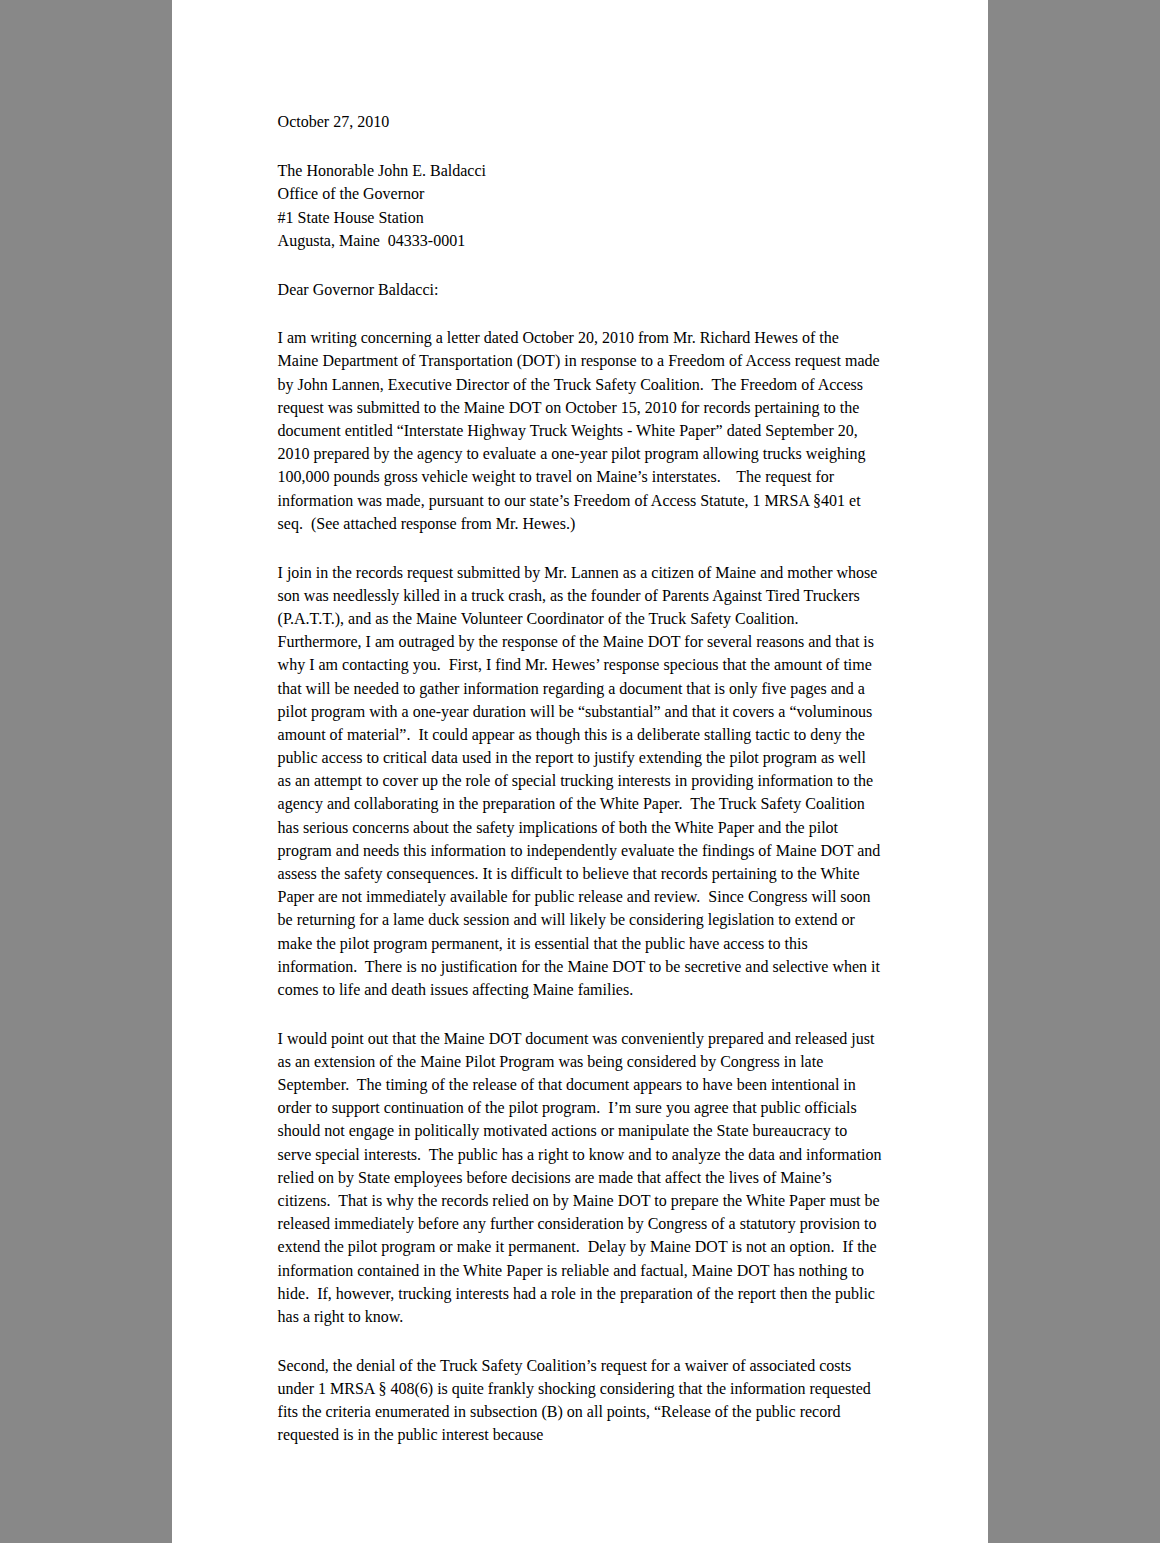October 27, 2010
The Honorable John E. Baldacci
Office of the Governor
#1 State House Station
Augusta, Maine 04333-0001
Dear Governor Baldacci:
I am writing concerning a letter dated October 20, 2010 from Mr. Richard Hewes of the Maine Department of Transportation (DOT) in response to a Freedom of Access request made by John Lannen, Executive Director of the Truck Safety Coalition. The Freedom of Access request was submitted to the Maine DOT on October 15, 2010 for records pertaining to the document entitled “Interstate Highway Truck Weights - White Paper” dated September 20, 2010 prepared by the agency to evaluate a one-year pilot program allowing trucks weighing 100,000 pounds gross vehicle weight to travel on Maine’s interstates. The request for information was made, pursuant to our state’s Freedom of Access Statute, 1 MRSA §401 et seq. (See attached response from Mr. Hewes.)
I join in the records request submitted by Mr. Lannen as a citizen of Maine and mother whose son was needlessly killed in a truck crash, as the founder of Parents Against Tired Truckers (P.A.T.T.), and as the Maine Volunteer Coordinator of the Truck Safety Coalition. Furthermore, I am outraged by the response of the Maine DOT for several reasons and that is why I am contacting you. First, I find Mr. Hewes’ response specious that the amount of time that will be needed to gather information regarding a document that is only five pages and a pilot program with a one-year duration will be “substantial” and that it covers a “voluminous amount of material”. It could appear as though this is a deliberate stalling tactic to deny the public access to critical data used in the report to justify extending the pilot program as well as an attempt to cover up the role of special trucking interests in providing information to the agency and collaborating in the preparation of the White Paper. The Truck Safety Coalition has serious concerns about the safety implications of both the White Paper and the pilot program and needs this information to independently evaluate the findings of Maine DOT and assess the safety consequences. It is difficult to believe that records pertaining to the White Paper are not immediately available for public release and review. Since Congress will soon be returning for a lame duck session and will likely be considering legislation to extend or make the pilot program permanent, it is essential that the public have access to this information. There is no justification for the Maine DOT to be secretive and selective when it comes to life and death issues affecting Maine families.
I would point out that the Maine DOT document was conveniently prepared and released just as an extension of the Maine Pilot Program was being considered by Congress in late September. The timing of the release of that document appears to have been intentional in order to support continuation of the pilot program. I’m sure you agree that public officials should not engage in politically motivated actions or manipulate the State bureaucracy to serve special interests. The public has a right to know and to analyze the data and information relied on by State employees before decisions are made that affect the lives of Maine’s citizens. That is why the records relied on by Maine DOT to prepare the White Paper must be released immediately before any further consideration by Congress of a statutory provision to extend the pilot program or make it permanent. Delay by Maine DOT is not an option. If the information contained in the White Paper is reliable and factual, Maine DOT has nothing to hide. If, however, trucking interests had a role in the preparation of the report then the public has a right to know.
Second, the denial of the Truck Safety Coalition’s request for a waiver of associated costs under 1 MRSA § 408(6) is quite frankly shocking considering that the information requested fits the criteria enumerated in subsection (B) on all points, “Release of the public record requested is in the public interest because